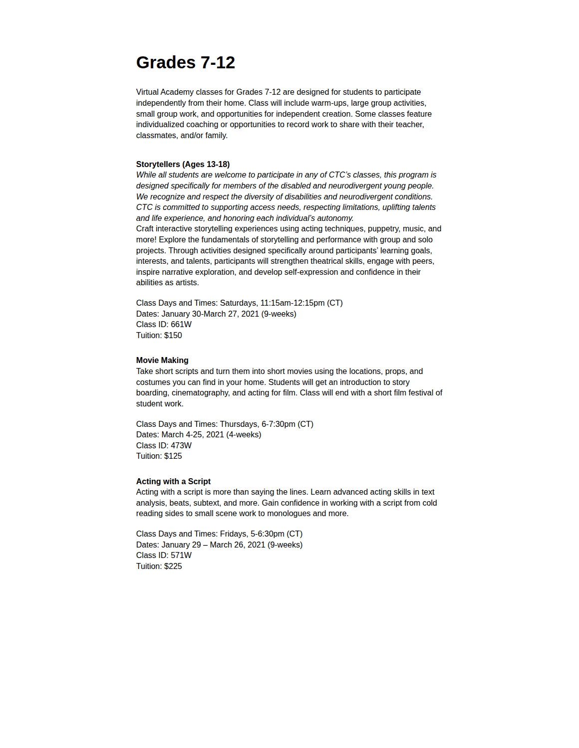Grades 7-12
Virtual Academy classes for Grades 7-12 are designed for students to participate independently from their home. Class will include warm-ups, large group activities, small group work, and opportunities for independent creation. Some classes feature individualized coaching or opportunities to record work to share with their teacher, classmates, and/or family.
Storytellers (Ages 13-18)
While all students are welcome to participate in any of CTC’s classes, this program is designed specifically for members of the disabled and neurodivergent young people. We recognize and respect the diversity of disabilities and neurodivergent conditions. CTC is committed to supporting access needs, respecting limitations, uplifting talents and life experience, and honoring each individual’s autonomy.
Craft interactive storytelling experiences using acting techniques, puppetry, music, and more! Explore the fundamentals of storytelling and performance with group and solo projects. Through activities designed specifically around participants’ learning goals, interests, and talents, participants will strengthen theatrical skills, engage with peers, inspire narrative exploration, and develop self-expression and confidence in their abilities as artists.
Class Days and Times: Saturdays, 11:15am-12:15pm (CT) Dates: January 30-March 27, 2021 (9-weeks) Class ID: 661W Tuition: $150
Movie Making
Take short scripts and turn them into short movies using the locations, props, and costumes you can find in your home. Students will get an introduction to story boarding, cinematography, and acting for film. Class will end with a short film festival of student work.
Class Days and Times: Thursdays, 6-7:30pm (CT) Dates: March 4-25, 2021 (4-weeks) Class ID: 473W Tuition: $125
Acting with a Script
Acting with a script is more than saying the lines. Learn advanced acting skills in text analysis, beats, subtext, and more. Gain confidence in working with a script from cold reading sides to small scene work to monologues and more.
Class Days and Times: Fridays, 5-6:30pm (CT) Dates: January 29 – March 26, 2021 (9-weeks) Class ID: 571W Tuition: $225